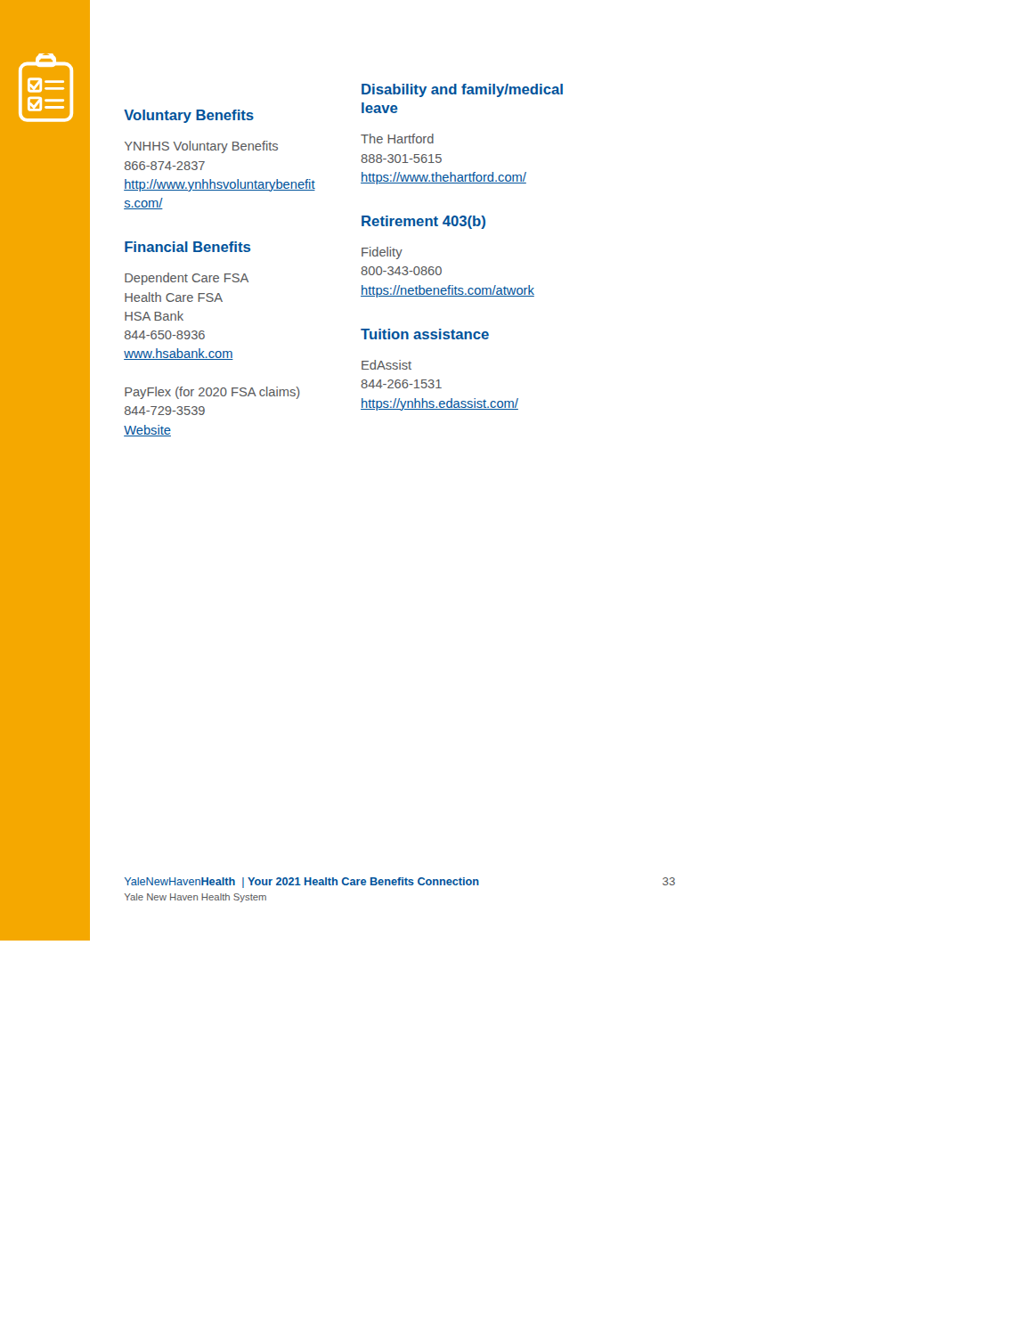Voluntary Benefits
YNHHS Voluntary Benefits
866-874-2837
http://www.ynhhsvoluntarybenefits.com/
Financial Benefits
Dependent Care FSA
Health Care FSA
HSA Bank
844-650-8936
www.hsabank.com
PayFlex (for 2020 FSA claims)
844-729-3539
Website
Disability and family/medical leave
The Hartford
888-301-5615
https://www.thehartford.com/
Retirement 403(b)
Fidelity
800-343-0860
https://netbenefits.com/atwork
Tuition assistance
EdAssist
844-266-1531
https://ynhhs.edassist.com/
YaleNewHaven Health | Your 2021 Health Care Benefits Connection
Yale New Haven Health System
33